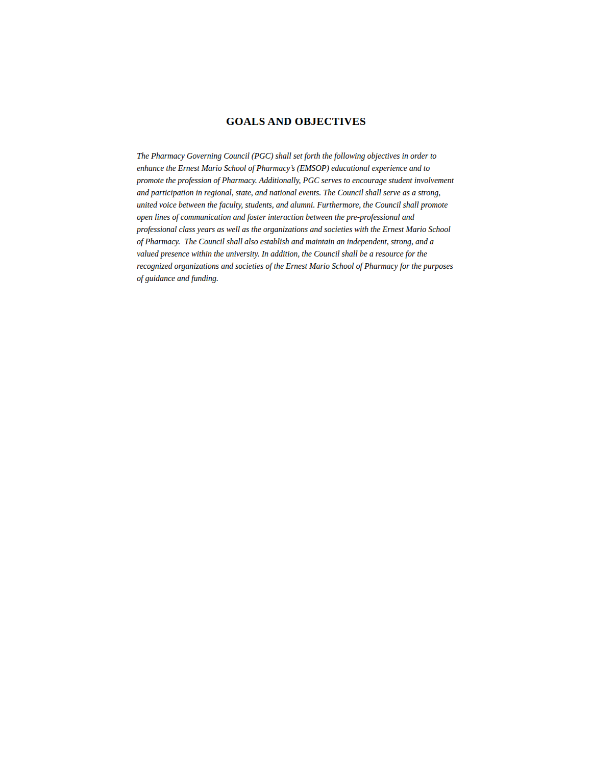GOALS AND OBJECTIVES
The Pharmacy Governing Council (PGC) shall set forth the following objectives in order to enhance the Ernest Mario School of Pharmacy’s (EMSOP) educational experience and to promote the profession of Pharmacy. Additionally, PGC serves to encourage student involvement and participation in regional, state, and national events. The Council shall serve as a strong, united voice between the faculty, students, and alumni. Furthermore, the Council shall promote open lines of communication and foster interaction between the pre-professional and professional class years as well as the organizations and societies with the Ernest Mario School of Pharmacy. The Council shall also establish and maintain an independent, strong, and a valued presence within the university. In addition, the Council shall be a resource for the recognized organizations and societies of the Ernest Mario School of Pharmacy for the purposes of guidance and funding.